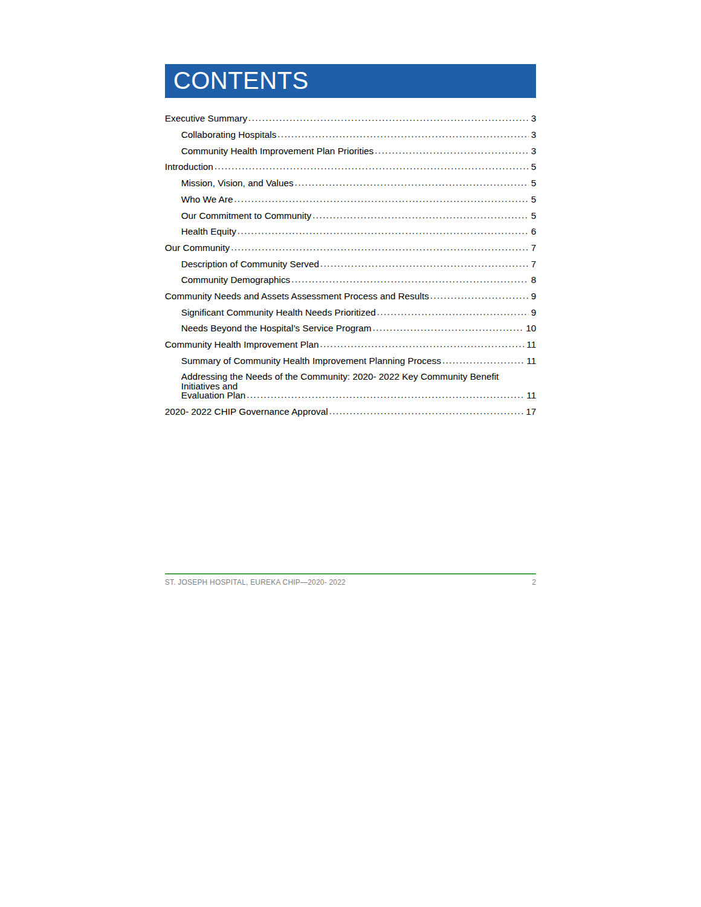Contents
Executive Summary .................................................................................................................................. 3
Collaborating Hospitals ......................................................................................................................... 3
Community Health Improvement Plan Priorities ..................................................................................... 3
Introduction ............................................................................................................................................. 5
Mission, Vision, and Values ................................................................................................................. 5
Who We Are ................................................................................................................................. 5
Our Commitment to Community ......................................................................................................... 5
Health Equity ............................................................................................................................... 6
Our Community ....................................................................................................................................... 7
Description of Community Served ....................................................................................................... 7
Community Demographics ................................................................................................................. 8
Community Needs and Assets Assessment Process and Results ................................................................ 9
Significant Community Health Needs Prioritized .................................................................................... 9
Needs Beyond the Hospital’s Service Program ..................................................................................... 10
Community Health Improvement Plan ..................................................................................................... 11
Summary of Community Health Improvement Planning Process ......................................................... 11
Addressing the Needs of the Community: 2020- 2022 Key Community Benefit Initiatives and Evaluation Plan ............................................................................................................................. 11
2020- 2022 CHIP Governance Approval ................................................................................................... 17
ST. JOSEPH HOSPITAL, EUREKA CHIP—2020- 2022 2